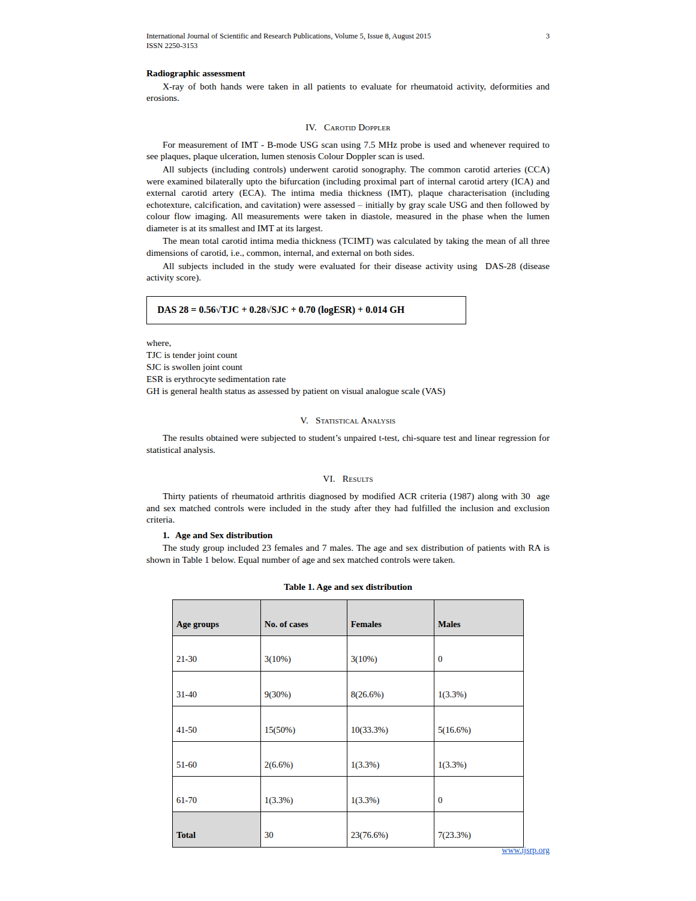International Journal of Scientific and Research Publications, Volume 5, Issue 8, August 2015
ISSN 2250-3153 3
Radiographic assessment
X-ray of both hands were taken in all patients to evaluate for rheumatoid activity, deformities and erosions.
IV. Carotid Doppler
For measurement of IMT - B-mode USG scan using 7.5 MHz probe is used and whenever required to see plaques, plaque ulceration, lumen stenosis Colour Doppler scan is used.
All subjects (including controls) underwent carotid sonography. The common carotid arteries (CCA) were examined bilaterally upto the bifurcation (including proximal part of internal carotid artery (ICA) and external carotid artery (ECA). The intima media thickness (IMT), plaque characterisation (including echotexture, calcification, and cavitation) were assessed – initially by gray scale USG and then followed by colour flow imaging. All measurements were taken in diastole, measured in the phase when the lumen diameter is at its smallest and IMT at its largest.
The mean total carotid intima media thickness (TCIMT) was calculated by taking the mean of all three dimensions of carotid, i.e., common, internal, and external on both sides.
All subjects included in the study were evaluated for their disease activity using DAS-28 (disease activity score).
DAS 28 = 0.56√TJC + 0.28√SJC + 0.70 (logESR) + 0.014 GH
where,
TJC is tender joint count
SJC is swollen joint count
ESR is erythrocyte sedimentation rate
GH is general health status as assessed by patient on visual analogue scale (VAS)
V. Statistical Analysis
The results obtained were subjected to student’s unpaired t-test, chi-square test and linear regression for statistical analysis.
VI. Results
Thirty patients of rheumatoid arthritis diagnosed by modified ACR criteria (1987) along with 30 age and sex matched controls were included in the study after they had fulfilled the inclusion and exclusion criteria.
1. Age and Sex distribution
The study group included 23 females and 7 males. The age and sex distribution of patients with RA is shown in Table 1 below. Equal number of age and sex matched controls were taken.
Table 1. Age and sex distribution
| Age groups | No. of cases | Females | Males |
| --- | --- | --- | --- |
| 21-30 | 3(10%) | 3(10%) | 0 |
| 31-40 | 9(30%) | 8(26.6%) | 1(3.3%) |
| 41-50 | 15(50%) | 10(33.3%) | 5(16.6%) |
| 51-60 | 2(6.6%) | 1(3.3%) | 1(3.3%) |
| 61-70 | 1(3.3%) | 1(3.3%) | 0 |
| Total | 30 | 23(76.6%) | 7(23.3%) |
www.ijsrp.org